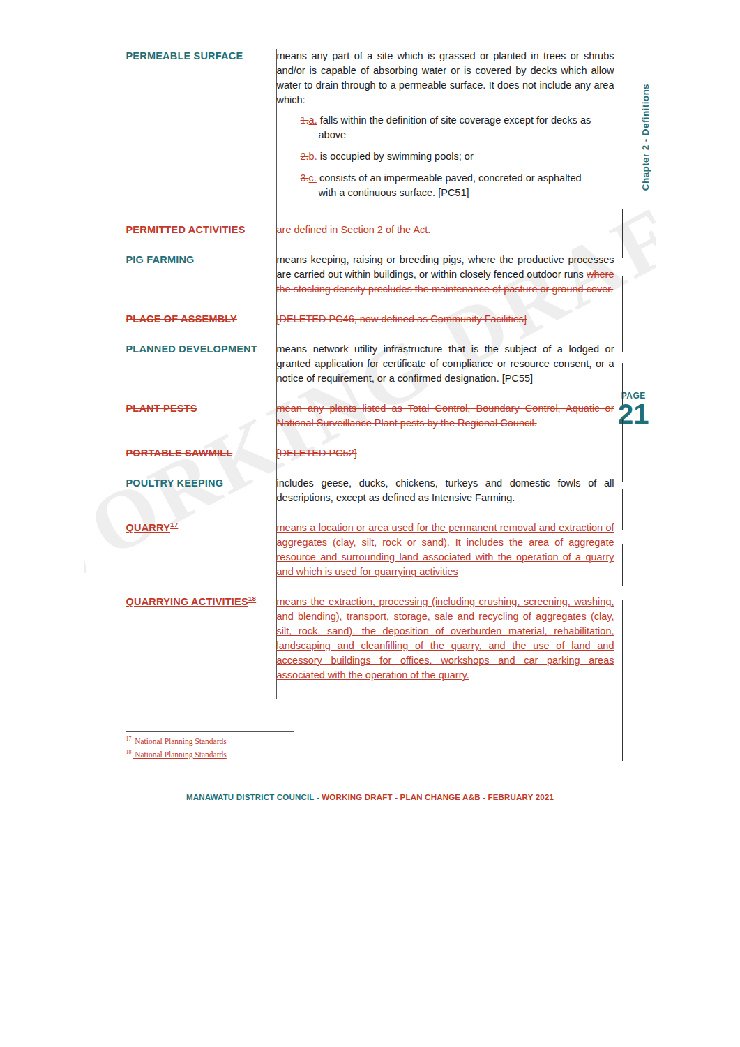WORKING DRAFT
Chapter 2 - Definitions
PAGE
21
| PERMEABLE SURFACE | means any part of a site which is grassed or planted in trees or shrubs and/or is capable of absorbing water or is covered by decks which allow water to drain through to a permeable surface. It does not include any area which: 1. a. falls within the definition of site coverage except for decks as above 2. b. is occupied by swimming pools; or 3. c. consists of an impermeable paved, concreted or asphalted with a continuous surface. [PC51] |
| PERMITTED ACTIVITIES | are defined in Section 2 of the Act. |
| PIG FARMING | means keeping, raising or breeding pigs, where the productive processes are carried out within buildings, or within closely fenced outdoor runs where the stocking density precludes the maintenance of pasture or ground cover. |
| PLACE OF ASSEMBLY | [DELETED PC46, now defined as Community Facilities] |
| PLANNED DEVELOPMENT | means network utility infrastructure that is the subject of a lodged or granted application for certificate of compliance or resource consent, or a notice of requirement, or a confirmed designation. [PC55] |
| PLANT PESTS | mean any plants listed as Total Control, Boundary Control, Aquatic or National Surveillance Plant pests by the Regional Council. |
| PORTABLE SAWMILL | [DELETED PC52] |
| POULTRY KEEPING | includes geese, ducks, chickens, turkeys and domestic fowls of all descriptions, except as defined as Intensive Farming. |
| QUARRY 17 | means a location or area used for the permanent removal and extraction of aggregates (clay, silt, rock or sand). It includes the area of aggregate resource and surrounding land associated with the operation of a quarry and which is used for quarrying activities |
| QUARRYING ACTIVITIES 18 | means the extraction, processing (including crushing, screening, washing, and blending), transport, storage, sale and recycling of aggregates (clay, silt, rock, sand), the deposition of overburden material, rehabilitation, landscaping and cleanfilling of the quarry, and the use of land and accessory buildings for offices, workshops and car parking areas associated with the operation of the quarry. |
17 National Planning Standards
18 National Planning Standards
MANAWATU DISTRICT COUNCIL - WORKING DRAFT - PLAN CHANGE A&B - FEBRUARY 2021